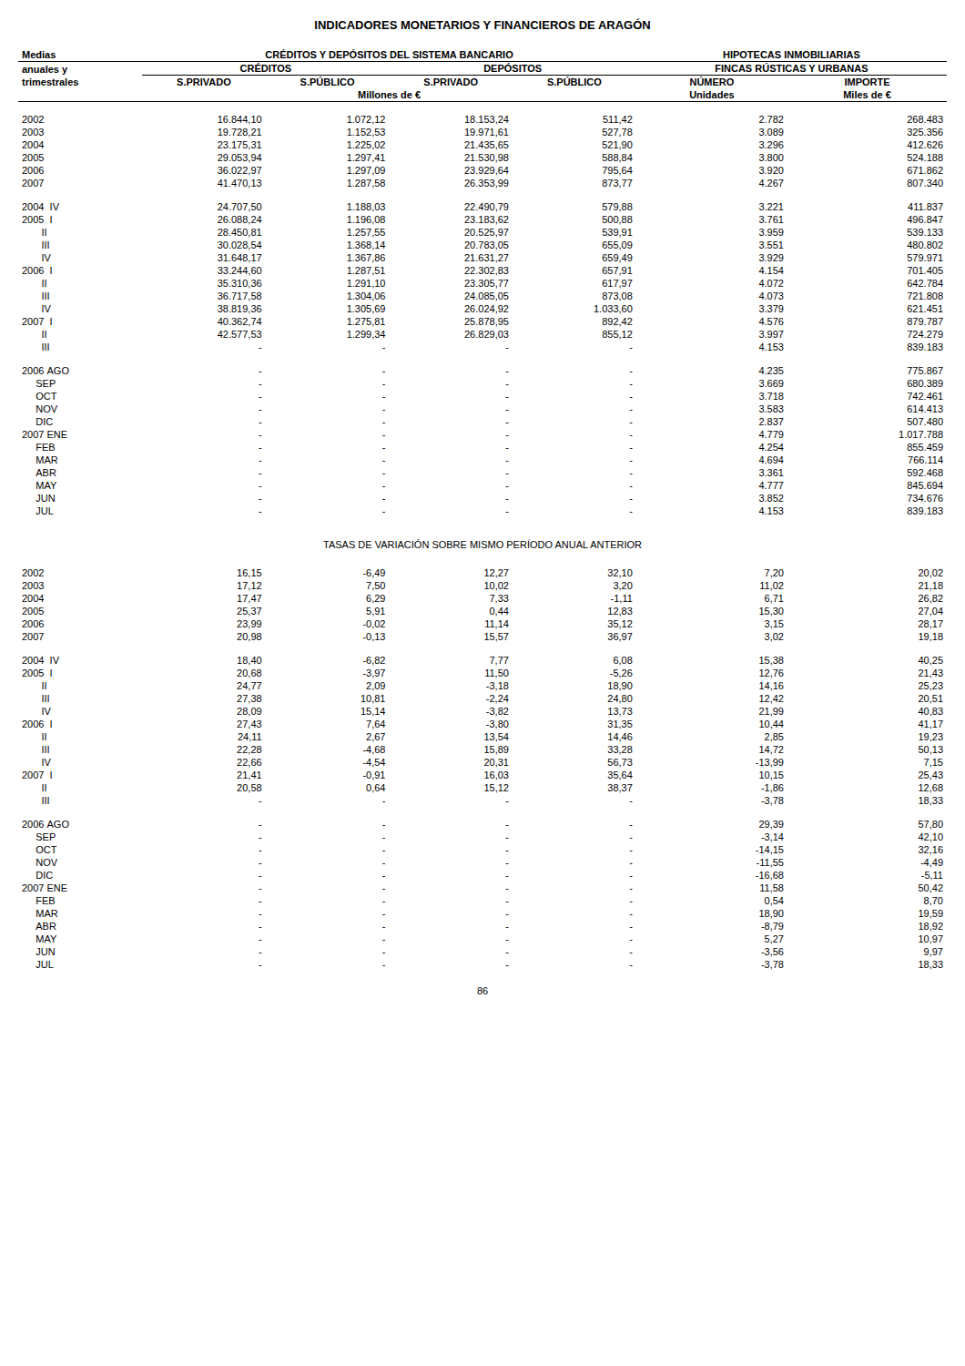INDICADORES MONETARIOS Y FINANCIEROS DE ARAGÓN
| Medias | CRÉDITOS Y DEPÓSITOS DEL SISTEMA BANCARIO | HIPOTECAS INMOBILIARIAS |
| --- | --- | --- |
| anuales y | CRÉDITOS | DEPÓSITOS | FINCAS RÚSTICAS Y URBANAS |
| trimestrales | S.PRIVADO | S.PÚBLICO | S.PRIVADO | S.PÚBLICO | NÚMERO | IMPORTE |
| | Millones de € | Unidades | Miles de € |
| 2002 | 16.844,10 | 1.072,12 | 18.153,24 | 511,42 | 2.782 | 268.483 |
| 2003 | 19.728,21 | 1.152,53 | 19.971,61 | 527,78 | 3.089 | 325.356 |
| 2004 | 23.175,31 | 1.225,02 | 21.435,65 | 521,90 | 3.296 | 412.626 |
| 2005 | 29.053,94 | 1.297,41 | 21.530,98 | 588,84 | 3.800 | 524.188 |
| 2006 | 36.022,97 | 1.297,09 | 23.929,64 | 795,64 | 3.920 | 671.862 |
| 2007 | 41.470,13 | 1.287,58 | 26.353,99 | 873,77 | 4.267 | 807.340 |
| 2004 IV | 24.707,50 | 1.188,03 | 22.490,79 | 579,88 | 3.221 | 411.837 |
| 2005 I | 26.088,24 | 1.196,08 | 23.183,62 | 500,88 | 3.761 | 496.847 |
| II | 28.450,81 | 1.257,55 | 20.525,97 | 539,91 | 3.959 | 539.133 |
| III | 30.028,54 | 1.368,14 | 20.783,05 | 655,09 | 3.551 | 480.802 |
| IV | 31.648,17 | 1.367,86 | 21.631,27 | 659,49 | 3.929 | 579.971 |
| 2006 I | 33.244,60 | 1.287,51 | 22.302,83 | 657,91 | 4.154 | 701.405 |
| II | 35.310,36 | 1.291,10 | 23.305,77 | 617,97 | 4.072 | 642.784 |
| III | 36.717,58 | 1.304,06 | 24.085,05 | 873,08 | 4.073 | 721.808 |
| IV | 38.819,36 | 1.305,69 | 26.024,92 | 1.033,60 | 3.379 | 621.451 |
| 2007 I | 40.362,74 | 1.275,81 | 25.878,95 | 892,42 | 4.576 | 879.787 |
| II | 42.577,53 | 1.299,34 | 26.829,03 | 855,12 | 3.997 | 724.279 |
| III | - | - | - | - | 4.153 | 839.183 |
| 2006 AGO | - | - | - | - | 4.235 | 775.867 |
| SEP | - | - | - | - | 3.669 | 680.389 |
| OCT | - | - | - | - | 3.718 | 742.461 |
| NOV | - | - | - | - | 3.583 | 614.413 |
| DIC | - | - | - | - | 2.837 | 507.480 |
| 2007 ENE | - | - | - | - | 4.779 | 1.017.788 |
| FEB | - | - | - | - | 4.254 | 855.459 |
| MAR | - | - | - | - | 4.694 | 766.114 |
| ABR | - | - | - | - | 3.361 | 592.468 |
| MAY | - | - | - | - | 4.777 | 845.694 |
| JUN | - | - | - | - | 3.852 | 734.676 |
| JUL | - | - | - | - | 4.153 | 839.183 |
| TASAS DE VARIACIÓN SOBRE MISMO PERÍODO ANUAL ANTERIOR |
| 2002 | 16,15 | -6,49 | 12,27 | 32,10 | 7,20 | 20,02 |
| 2003 | 17,12 | 7,50 | 10,02 | 3,20 | 11,02 | 21,18 |
| 2004 | 17,47 | 6,29 | 7,33 | -1,11 | 6,71 | 26,82 |
| 2005 | 25,37 | 5,91 | 0,44 | 12,83 | 15,30 | 27,04 |
| 2006 | 23,99 | -0,02 | 11,14 | 35,12 | 3,15 | 28,17 |
| 2007 | 20,98 | -0,13 | 15,57 | 36,97 | 3,02 | 19,18 |
| 2004 IV | 18,40 | -6,82 | 7,77 | 6,08 | 15,38 | 40,25 |
| 2005 I | 20,68 | -3,97 | 11,50 | -5,26 | 12,76 | 21,43 |
| II | 24,77 | 2,09 | -3,18 | 18,90 | 14,16 | 25,23 |
| III | 27,38 | 10,81 | -2,24 | 24,80 | 12,42 | 20,51 |
| IV | 28,09 | 15,14 | -3,82 | 13,73 | 21,99 | 40,83 |
| 2006 I | 27,43 | 7,64 | -3,80 | 31,35 | 10,44 | 41,17 |
| II | 24,11 | 2,67 | 13,54 | 14,46 | 2,85 | 19,23 |
| III | 22,28 | -4,68 | 15,89 | 33,28 | 14,72 | 50,13 |
| IV | 22,66 | -4,54 | 20,31 | 56,73 | -13,99 | 7,15 |
| 2007 I | 21,41 | -0,91 | 16,03 | 35,64 | 10,15 | 25,43 |
| II | 20,58 | 0,64 | 15,12 | 38,37 | -1,86 | 12,68 |
| III | - | - | - | - | -3,78 | 18,33 |
| 2006 AGO | - | - | - | - | 29,39 | 57,80 |
| SEP | - | - | - | - | -3,14 | 42,10 |
| OCT | - | - | - | - | -14,15 | 32,16 |
| NOV | - | - | - | - | -11,55 | -4,49 |
| DIC | - | - | - | - | -16,68 | -5,11 |
| 2007 ENE | - | - | - | - | 11,58 | 50,42 |
| FEB | - | - | - | - | 0,54 | 8,70 |
| MAR | - | - | - | - | 18,90 | 19,59 |
| ABR | - | - | - | - | -8,79 | 18,92 |
| MAY | - | - | - | - | 5,27 | 10,97 |
| JUN | - | - | - | - | -3,56 | 9,97 |
| JUL | - | - | - | - | -3,78 | 18,33 |
86